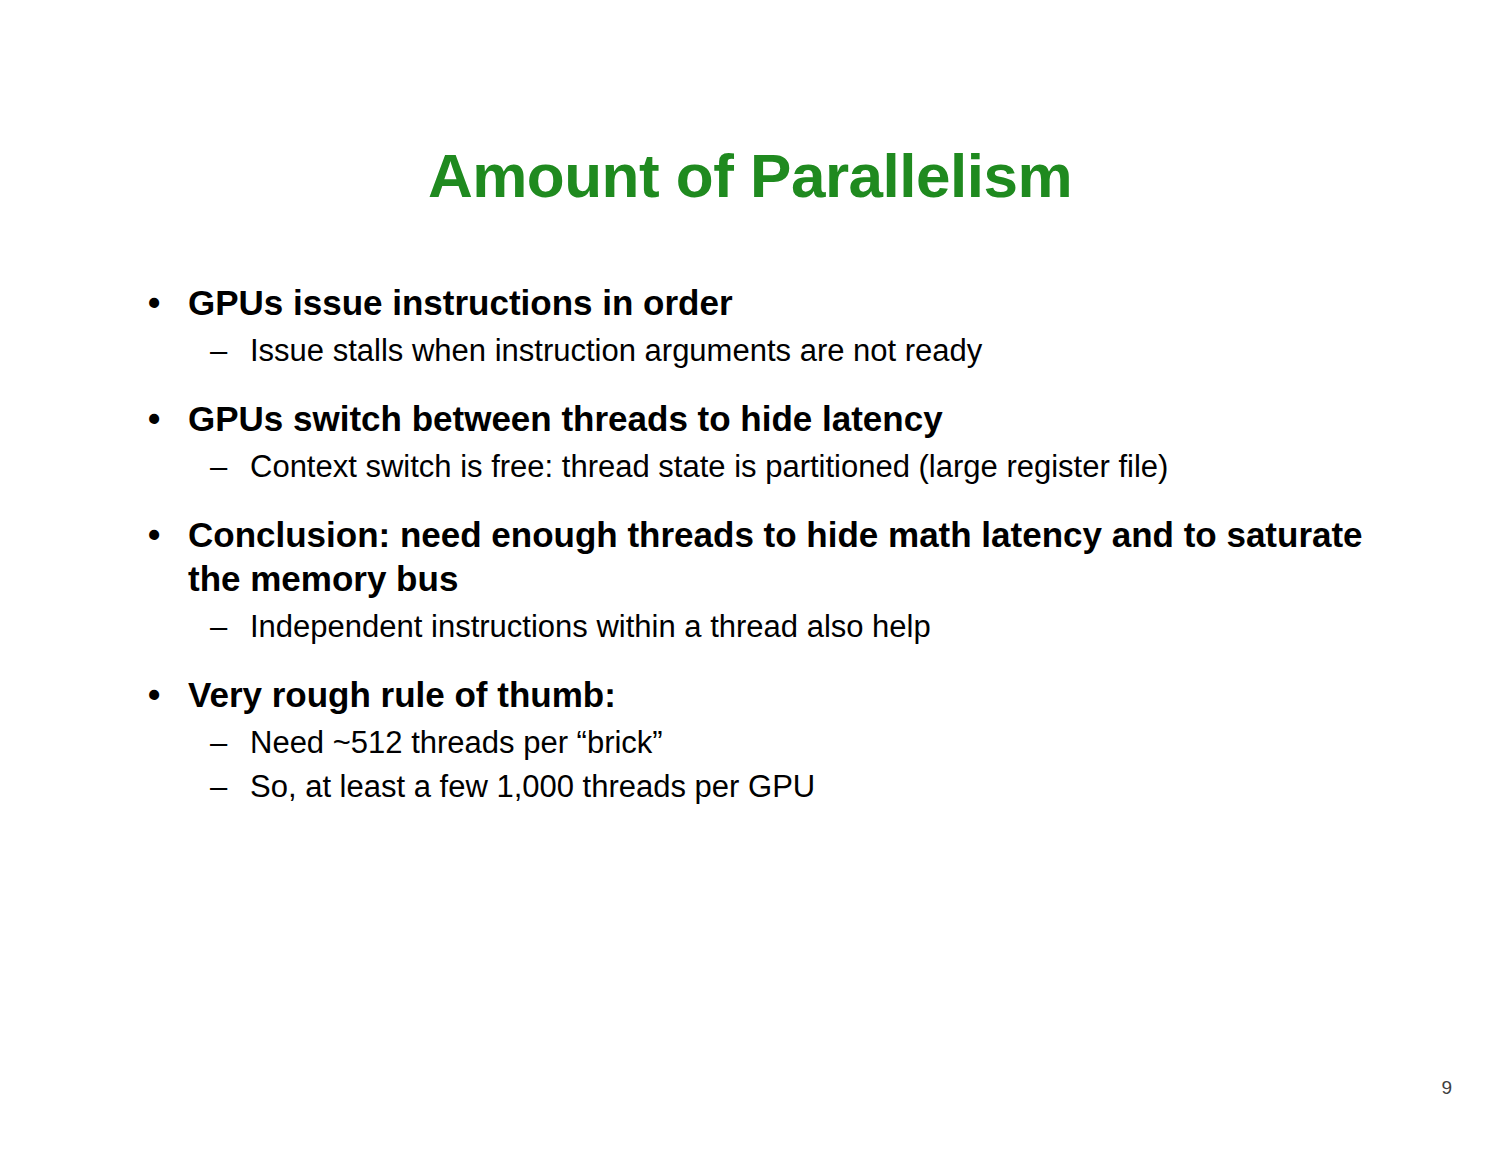Amount of Parallelism
GPUs issue instructions in order
Issue stalls when instruction arguments are not ready
GPUs switch between threads to hide latency
Context switch is free: thread state is partitioned (large register file)
Conclusion: need enough threads to hide math latency and to saturate the memory bus
Independent instructions within a thread also help
Very rough rule of thumb:
Need ~512 threads per “brick”
So, at least a few 1,000 threads per GPU
9